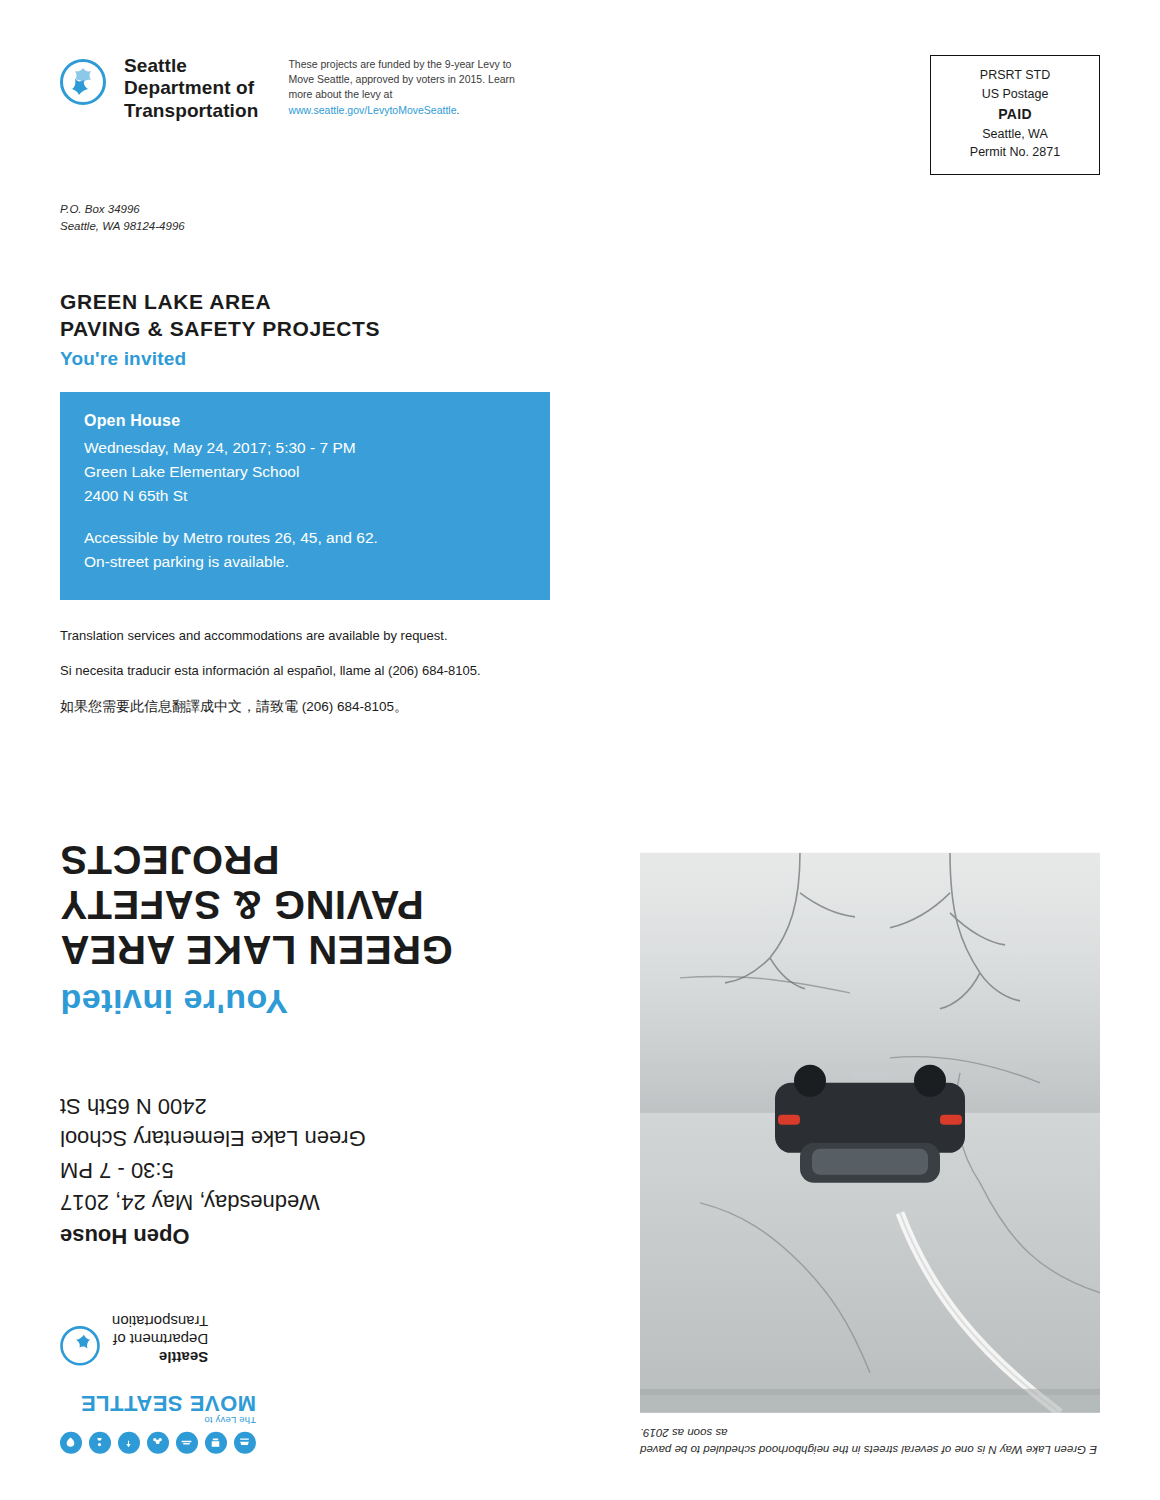Seattle
Department of
Transportation
These projects are funded by the 9-year Levy to Move Seattle, approved by voters in 2015. Learn more about the levy at www.seattle.gov/LevytoMoveSeattle.
PRSRT STD
US Postage
PAID
Seattle, WA
Permit No. 2871
P.O. Box 34996
Seattle, WA 98124-4996
Green Lake Area
Paving & Safety Projects
You're invited
Open House
Wednesday, May 24, 2017; 5:30 - 7 PM
Green Lake Elementary School
2400 N 65th St
Accessible by Metro routes 26, 45, and 62.
On-street parking is available.
Translation services and accommodations are available by request.
Si necesita traducir esta información al español, llame al (206) 684-8105.
如果您需要此信息翻譯成中文，請致電 (206) 684-8105。
E Green Lake Way N is one of several streets in the neighborhood scheduled to be paved as soon as 2019.
The Levy to
MOVE SEATTLE
Seattle
Department of
Transportation
Open House Wednesday, May 24, 2017
5:30 - 7 PM
Green Lake Elementary School
2400 N 65th St
You're invited
Green Lake Area
Paving & Safety
Projects